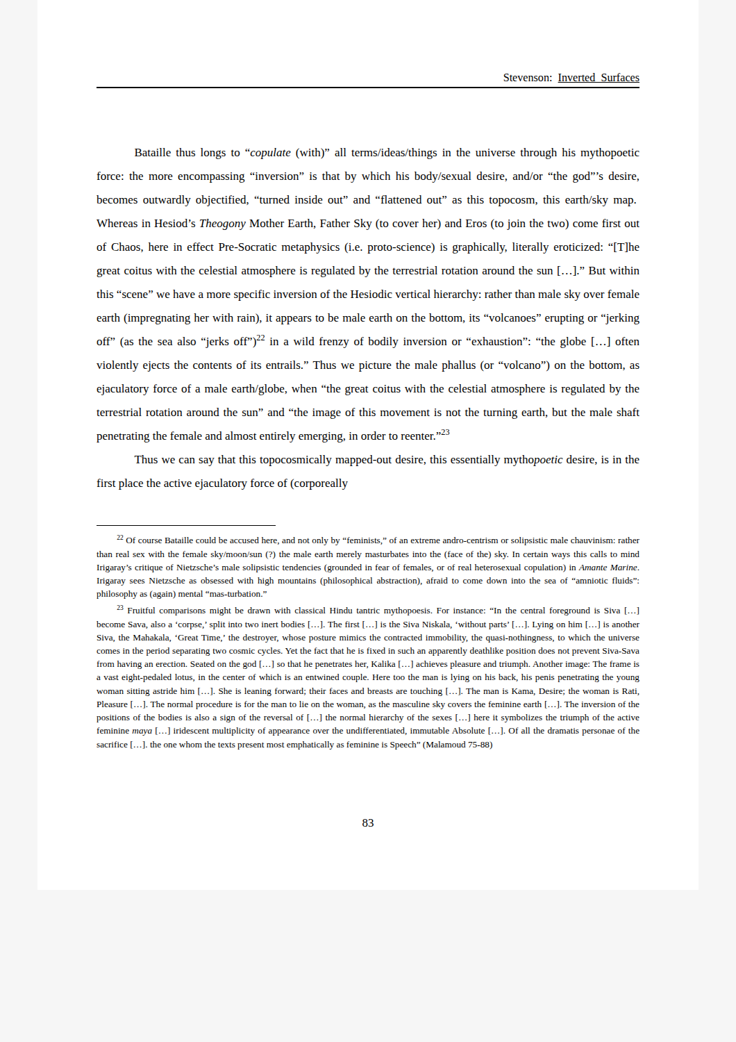Stevenson: Inverted Surfaces
Bataille thus longs to “copulate (with)” all terms/ideas/things in the universe through his mythopoetic force: the more encompassing “inversion” is that by which his body/sexual desire, and/or “the god”’s desire, becomes outwardly objectified, “turned inside out” and “flattened out” as this topocosm, this earth/sky map. Whereas in Hesiod’s Theogony Mother Earth, Father Sky (to cover her) and Eros (to join the two) come first out of Chaos, here in effect Pre-Socratic metaphysics (i.e. proto-science) is graphically, literally eroticized: “[T]he great coitus with the celestial atmosphere is regulated by the terrestrial rotation around the sun […].” But within this “scene” we have a more specific inversion of the Hesiodic vertical hierarchy: rather than male sky over female earth (impregnating her with rain), it appears to be male earth on the bottom, its “volcanoes” erupting or “jerking off” (as the sea also “jerks off”)22 in a wild frenzy of bodily inversion or “exhaustion”: “the globe […] often violently ejects the contents of its entrails.” Thus we picture the male phallus (or “volcano”) on the bottom, as ejaculatory force of a male earth/globe, when “the great coitus with the celestial atmosphere is regulated by the terrestrial rotation around the sun” and “the image of this movement is not the turning earth, but the male shaft penetrating the female and almost entirely emerging, in order to reenter.”23
Thus we can say that this topocosmically mapped-out desire, this essentially mythopoetic desire, is in the first place the active ejaculatory force of (corporeally
22 Of course Bataille could be accused here, and not only by “feminists,” of an extreme andro-centrism or solipsistic male chauvinism: rather than real sex with the female sky/moon/sun (?) the male earth merely masturbates into the (face of the) sky. In certain ways this calls to mind Irigaray’s critique of Nietzsche’s male solipsistic tendencies (grounded in fear of females, or of real heterosexual copulation) in Amante Marine. Irigaray sees Nietzsche as obsessed with high mountains (philosophical abstraction), afraid to come down into the sea of “amniotic fluids”: philosophy as (again) mental “mas-turbation.”
23 Fruitful comparisons might be drawn with classical Hindu tantric mythopoesis. For instance: “In the central foreground is Siva […] become Sava, also a ‘corpse,’ split into two inert bodies […]. The first […] is the Siva Niskala, ‘without parts’ […]. Lying on him […] is another Siva, the Mahakala, ‘Great Time,’ the destroyer, whose posture mimics the contracted immobility, the quasi-nothingness, to which the universe comes in the period separating two cosmic cycles. Yet the fact that he is fixed in such an apparently deathlike position does not prevent Siva-Sava from having an erection. Seated on the god […] so that he penetrates her, Kalika […] achieves pleasure and triumph. Another image: The frame is a vast eight-pedaled lotus, in the center of which is an entwined couple. Here too the man is lying on his back, his penis penetrating the young woman sitting astride him […]. She is leaning forward; their faces and breasts are touching […]. The man is Kama, Desire; the woman is Rati, Pleasure […]. The normal procedure is for the man to lie on the woman, as the masculine sky covers the feminine earth […]. The inversion of the positions of the bodies is also a sign of the reversal of […] the normal hierarchy of the sexes […] here it symbolizes the triumph of the active feminine maya […] iridescent multiplicity of appearance over the undifferentiated, immutable Absolute […]. Of all the dramatis personae of the sacrifice […]. the one whom the texts present most emphatically as feminine is Speech” (Malamoud 75-88)
83